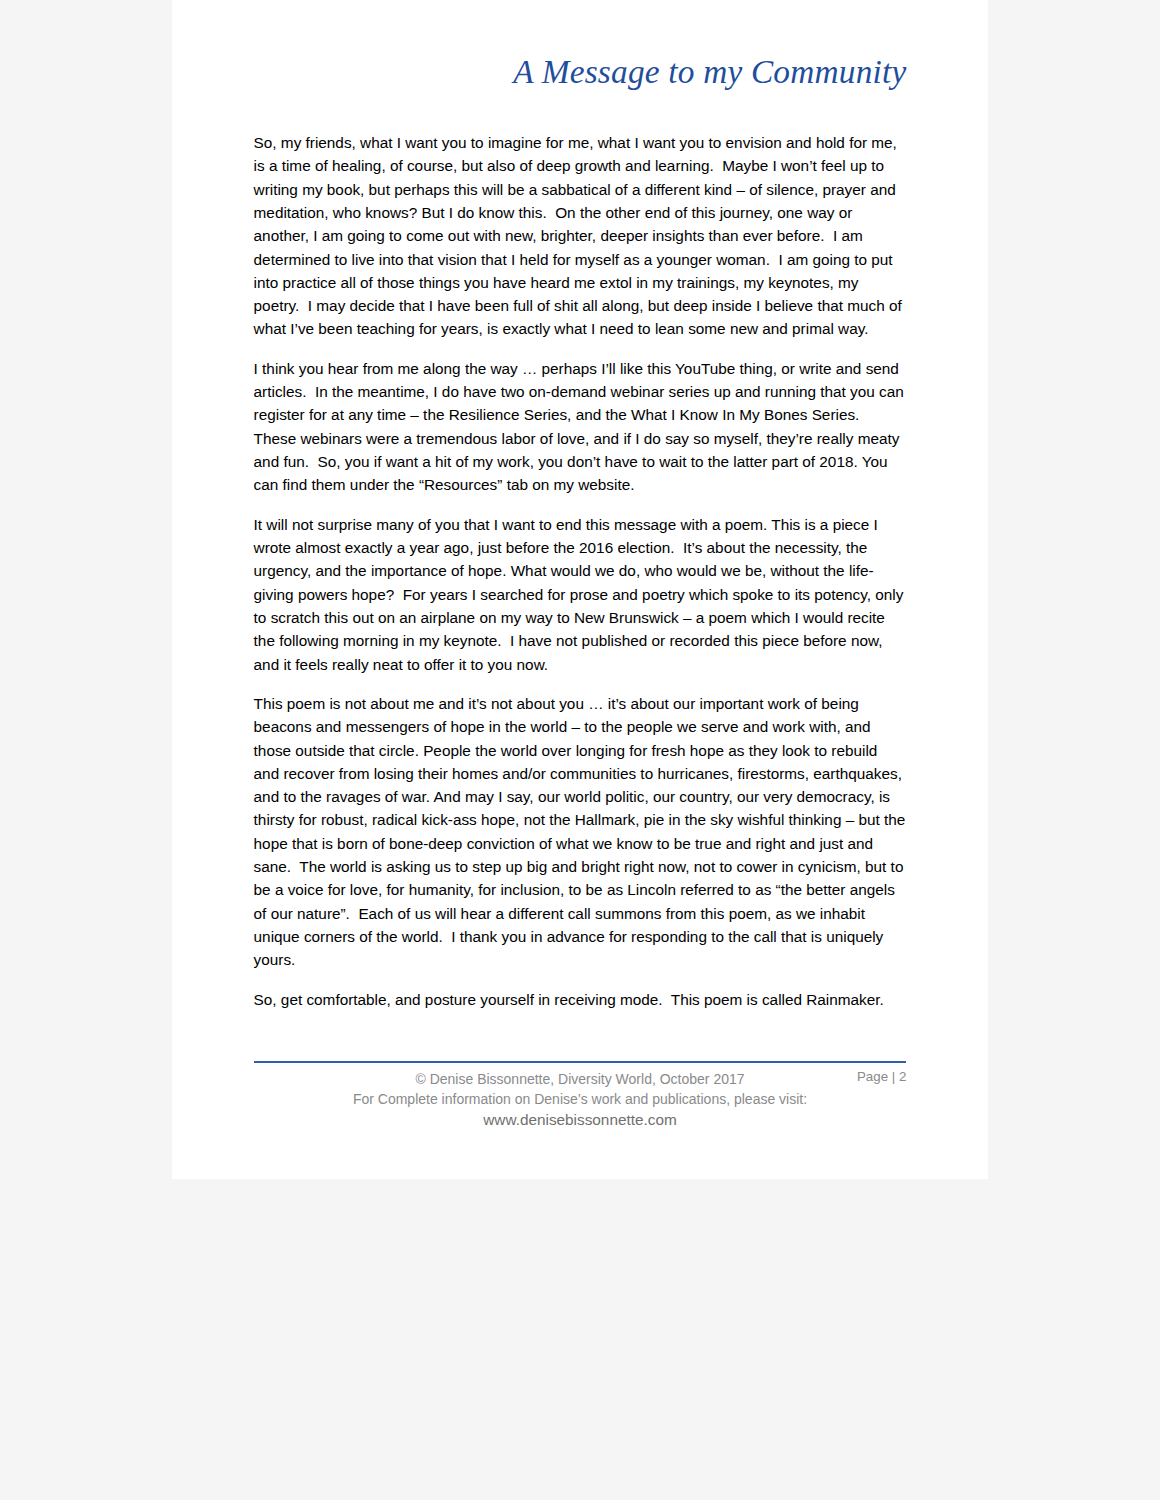A Message to my Community
So, my friends, what I want you to imagine for me, what I want you to envision and hold for me, is a time of healing, of course, but also of deep growth and learning. Maybe I won’t feel up to writing my book, but perhaps this will be a sabbatical of a different kind – of silence, prayer and meditation, who knows? But I do know this. On the other end of this journey, one way or another, I am going to come out with new, brighter, deeper insights than ever before. I am determined to live into that vision that I held for myself as a younger woman. I am going to put into practice all of those things you have heard me extol in my trainings, my keynotes, my poetry. I may decide that I have been full of shit all along, but deep inside I believe that much of what I’ve been teaching for years, is exactly what I need to lean some new and primal way.
I think you hear from me along the way … perhaps I’ll like this YouTube thing, or write and send articles. In the meantime, I do have two on-demand webinar series up and running that you can register for at any time – the Resilience Series, and the What I Know In My Bones Series. These webinars were a tremendous labor of love, and if I do say so myself, they’re really meaty and fun. So, you if want a hit of my work, you don’t have to wait to the latter part of 2018. You can find them under the “Resources” tab on my website.
It will not surprise many of you that I want to end this message with a poem. This is a piece I wrote almost exactly a year ago, just before the 2016 election. It’s about the necessity, the urgency, and the importance of hope. What would we do, who would we be, without the life-giving powers hope? For years I searched for prose and poetry which spoke to its potency, only to scratch this out on an airplane on my way to New Brunswick – a poem which I would recite the following morning in my keynote. I have not published or recorded this piece before now, and it feels really neat to offer it to you now.
This poem is not about me and it’s not about you … it’s about our important work of being beacons and messengers of hope in the world – to the people we serve and work with, and those outside that circle. People the world over longing for fresh hope as they look to rebuild and recover from losing their homes and/or communities to hurricanes, firestorms, earthquakes, and to the ravages of war. And may I say, our world politic, our country, our very democracy, is thirsty for robust, radical kick-ass hope, not the Hallmark, pie in the sky wishful thinking – but the hope that is born of bone-deep conviction of what we know to be true and right and just and sane. The world is asking us to step up big and bright right now, not to cower in cynicism, but to be a voice for love, for humanity, for inclusion, to be as Lincoln referred to as “the better angels of our nature”. Each of us will hear a different call summons from this poem, as we inhabit unique corners of the world. I thank you in advance for responding to the call that is uniquely yours.
So, get comfortable, and posture yourself in receiving mode. This poem is called Rainmaker.
Page | 2
© Denise Bissonnette, Diversity World, October 2017
For Complete information on Denise’s work and publications, please visit:
www.denisebissonnette.com